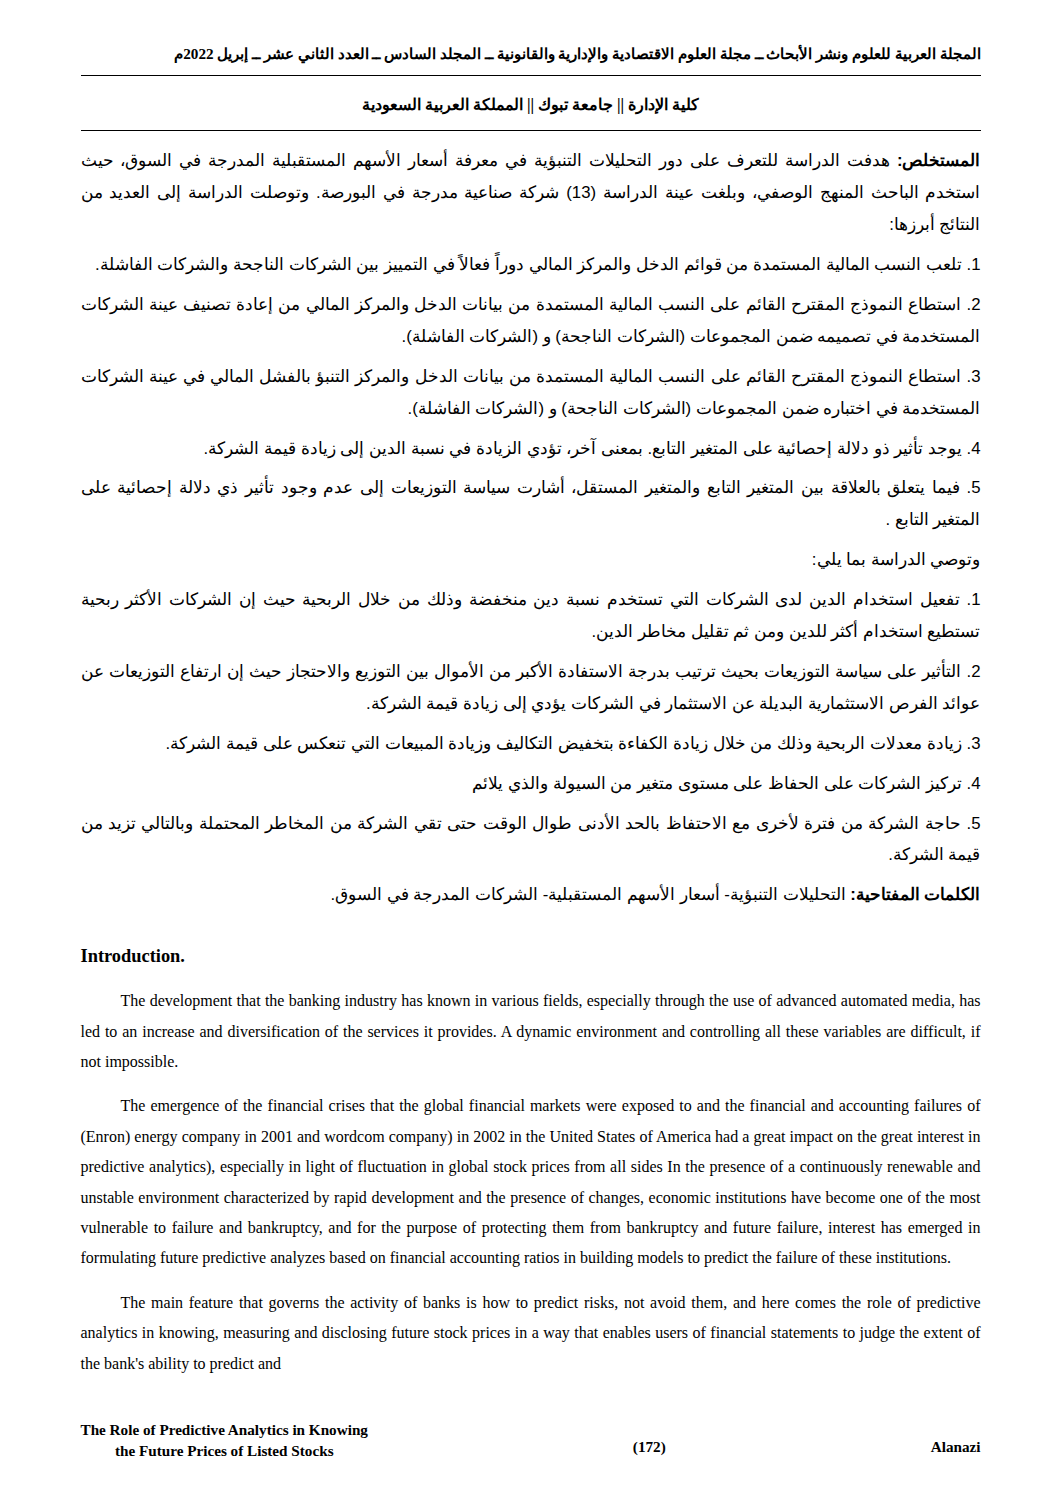المجلة العربية للعلوم ونشر الأبحاث ــ مجلة العلوم الاقتصادية والإدارية والقانونية ــ المجلد السادس ــ العدد الثاني عشر ــ إبريل 2022م
كلية الإدارة || جامعة تبوك || المملكة العربية السعودية
المستخلص: هدفت الدراسة للتعرف على دور التحليلات التنبؤية في معرفة أسعار الأسهم المستقبلية المدرجة في السوق، حيث استخدم الباحث المنهج الوصفي، وبلغت عينة الدراسة (13) شركة صناعية مدرجة في البورصة. وتوصلت الدراسة إلى العديد من النتائج أبرزها:
1. تلعب النسب المالية المستمدة من قوائم الدخل والمركز المالي دوراً فعالاً في التمييز بين الشركات الناجحة والشركات الفاشلة.
2. استطاع النموذج المقترح القائم على النسب المالية المستمدة من بيانات الدخل والمركز المالي من إعادة تصنيف عينة الشركات المستخدمة في تصميمه ضمن المجموعات (الشركات الناجحة) و (الشركات الفاشلة).
3. استطاع النموذج المقترح القائم على النسب المالية المستمدة من بيانات الدخل والمركز التنبؤ بالفشل المالي في عينة الشركات المستخدمة في اختباره ضمن المجموعات (الشركات الناجحة) و (الشركات الفاشلة).
4. يوجد تأثير ذو دلالة إحصائية على المتغير التابع. بمعنى آخر، تؤدي الزيادة في نسبة الدين إلى زيادة قيمة الشركة.
5. فيما يتعلق بالعلاقة بين المتغير التابع والمتغير المستقل، أشارت سياسة التوزيعات إلى عدم وجود تأثير ذي دلالة إحصائية على المتغير التابع .
وتوصي الدراسة بما يلي:
1. تفعيل استخدام الدين لدى الشركات التي تستخدم نسبة دين منخفضة وذلك من خلال الربحية حيث إن الشركات الأكثر ربحية تستطيع استخدام أكثر للدين ومن ثم تقليل مخاطر الدين.
2. التأثير على سياسة التوزيعات بحيث ترتيب بدرجة الاستفادة الأكبر من الأموال بين التوزيع والاحتجاز حيث إن ارتفاع التوزيعات عن عوائد الفرص الاستثمارية البديلة عن الاستثمار في الشركات يؤدي إلى زيادة قيمة الشركة.
3. زيادة معدلات الربحية وذلك من خلال زيادة الكفاءة بتخفيض التكاليف وزيادة المبيعات التي تنعكس على قيمة الشركة.
4. تركيز الشركات على الحفاظ على مستوى متغير من السيولة والذي يلائم
5. حاجة الشركة من فترة لأخرى مع الاحتفاظ بالحد الأدنى طوال الوقت حتى تقي الشركة من المخاطر المحتملة وبالتالي تزيد من قيمة الشركة.
الكلمات المفتاحية: التحليلات التنبؤية- أسعار الأسهم المستقبلية- الشركات المدرجة في السوق.
Introduction.
The development that the banking industry has known in various fields, especially through the use of advanced automated media, has led to an increase and diversification of the services it provides. A dynamic environment and controlling all these variables are difficult, if not impossible.
The emergence of the financial crises that the global financial markets were exposed to and the financial and accounting failures of (Enron) energy company in 2001 and wordcom company) in 2002 in the United States of America had a great impact on the great interest in predictive analytics), especially in light of fluctuation in global stock prices from all sides In the presence of a continuously renewable and unstable environment characterized by rapid development and the presence of changes, economic institutions have become one of the most vulnerable to failure and bankruptcy, and for the purpose of protecting them from bankruptcy and future failure, interest has emerged in formulating future predictive analyzes based on financial accounting ratios in building models to predict the failure of these institutions.
The main feature that governs the activity of banks is how to predict risks, not avoid them, and here comes the role of predictive analytics in knowing, measuring and disclosing future stock prices in a way that enables users of financial statements to judge the extent of the bank's ability to predict and
The Role of Predictive Analytics in Knowing
the Future Prices of Listed Stocks
(172)
Alanazi